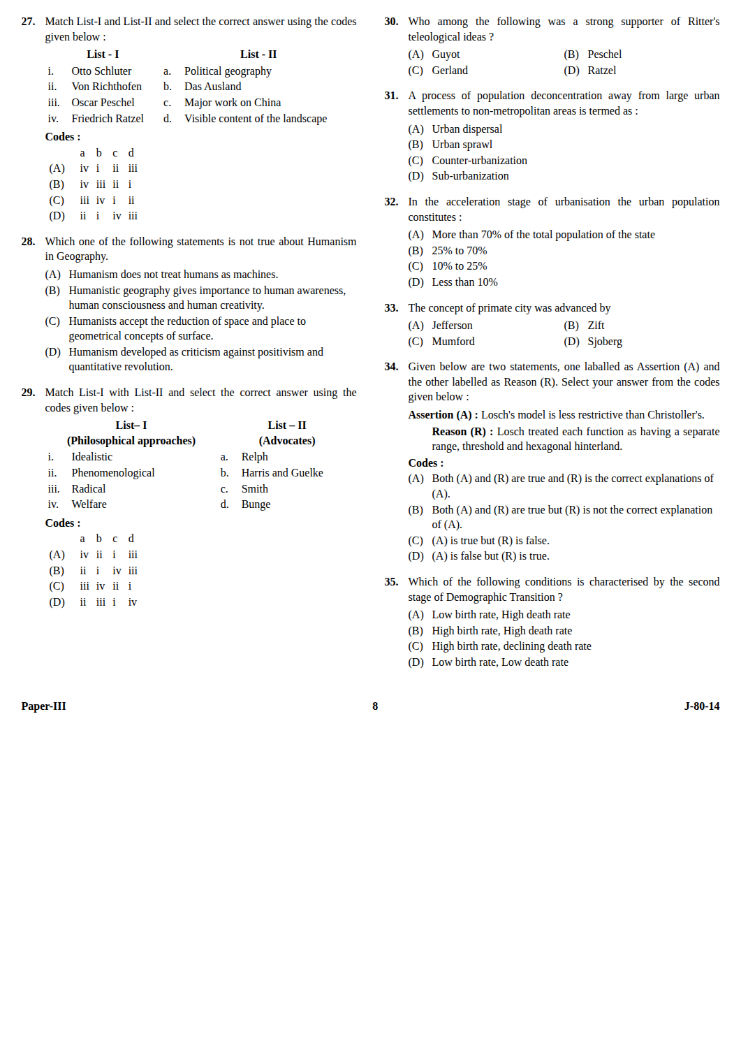27.
Match List-I and List-II and select the correct answer using the codes given below :
| List - I | List - II |
| --- | --- |
| i. | Otto Schluter | a. | Political geography |
| ii. | Von Richthofen | b. | Das Ausland |
| iii. | Oscar Peschel | c. | Major work on China |
| iv. | Friedrich Ratzel | d. | Visible content of the landscape |
Codes :
| | a | b | c | d |
| (A) | iv | i | ii | iii |
| (B) | iv | iii | ii | i |
| (C) | iii | iv | i | ii |
| (D) | ii | i | iv | iii |
28.
Which one of the following statements is not true about Humanism in Geography.
(A) Humanism does not treat humans as machines.
(B) Humanistic geography gives importance to human awareness, human consciousness and human creativity.
(C) Humanists accept the reduction of space and place to geometrical concepts of surface.
(D) Humanism developed as criticism against positivism and quantitative revolution.
29.
Match List-I with List-II and select the correct answer using the codes given below :
| List– I (Philosophical approaches) | List – II (Advocates) |
| --- | --- |
| i. | Idealistic | a. | Relph |
| ii. | Phenomenological | b. | Harris and Guelke |
| iii. | Radical | c. | Smith |
| iv. | Welfare | d. | Bunge |
Codes :
| | a | b | c | d |
| (A) | iv | ii | i | iii |
| (B) | ii | i | iv | iii |
| (C) | iii | iv | ii | i |
| (D) | ii | iii | i | iv |
30.
Who among the following was a strong supporter of Ritter's teleological ideas ?
(A) Guyot
(B) Peschel
(C) Gerland
(D) Ratzel
31.
A process of population deconcentration away from large urban settlements to non-metropolitan areas is termed as :
(A) Urban dispersal
(B) Urban sprawl
(C) Counter-urbanization
(D) Sub-urbanization
32.
In the acceleration stage of urbanisation the urban population constitutes :
(A) More than 70% of the total population of the state
(B) 25% to 70%
(C) 10% to 25%
(D) Less than 10%
33.
The concept of primate city was advanced by
(A) Jefferson
(B) Zift
(C) Mumford
(D) Sjoberg
34.
Given below are two statements, one laballed as Assertion (A) and the other labelled as Reason (R). Select your answer from the codes given below :
Assertion (A) : Losch's model is less restrictive than Christoller's.
Reason (R) : Losch treated each function as having a separate range, threshold and hexagonal hinterland.
Codes :
(A) Both (A) and (R) are true and (R) is the correct explanations of (A).
(B) Both (A) and (R) are true but (R) is not the correct explanation of (A).
(C)(A) is true but (R) is false.
(D)(A) is false but (R) is true.
35.
Which of the following conditions is characterised by the second stage of Demographic Transition ?
(A) Low birth rate, High death rate
(B) High birth rate, High death rate
(C) High birth rate, declining death rate
(D) Low birth rate, Low death rate
Paper-III
8
J-80-14